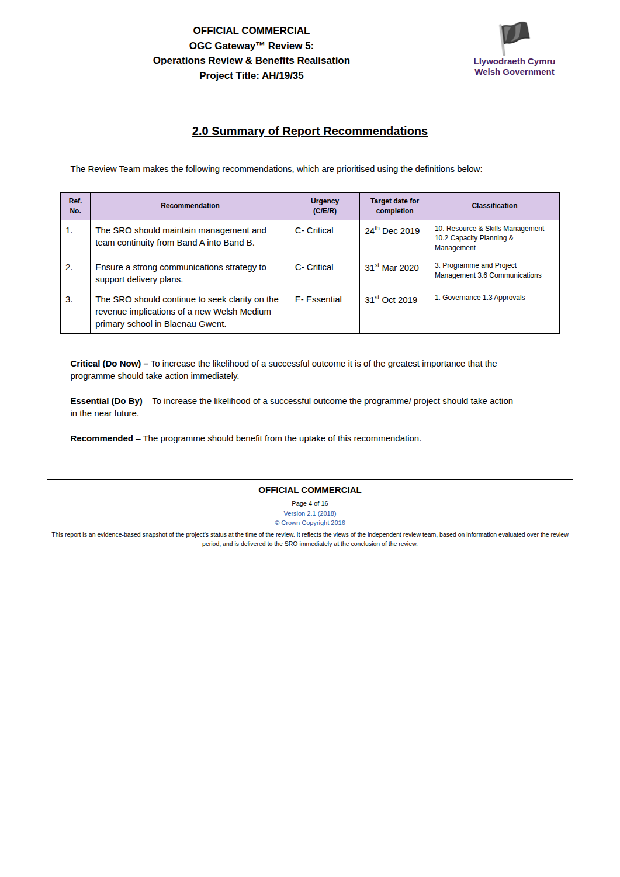OFFICIAL COMMERCIAL
OGC Gateway™ Review 5:
Operations Review & Benefits Realisation
Project Title: AH/19/35
🏴
Llywodraeth Cymru
Welsh Government
2.0 Summary of Report Recommendations
The Review Team makes the following recommendations, which are prioritised using the definitions below:
| Ref. No. | Recommendation | Urgency (C/E/R) | Target date for completion | Classification |
| --- | --- | --- | --- | --- |
| 1. | The SRO should maintain management and team continuity from Band A into Band B. | C- Critical | 24 th Dec 2019 | 10. Resource & Skills Management 10.2 Capacity Planning & Management |
| 2. | Ensure a strong communications strategy to support delivery plans. | C- Critical | 31 st Mar 2020 | 3. Programme and Project Management 3.6 Communications |
| 3. | The SRO should continue to seek clarity on the revenue implications of a new Welsh Medium primary school in Blaenau Gwent. | E- Essential | 31 st Oct 2019 | 1. Governance 1.3 Approvals |
Critical (Do Now) – To increase the likelihood of a successful outcome it is of the greatest importance that the programme should take action immediately.
Essential (Do By) – To increase the likelihood of a successful outcome the programme/ project should take action in the near future.
Recommended – The programme should benefit from the uptake of this recommendation.
OFFICIAL COMMERCIAL
Page 4 of 16
Version 2.1 (2018)
© Crown Copyright 2016
This report is an evidence-based snapshot of the project's status at the time of the review. It reflects the views of the independent review team, based on information evaluated over the review period, and is delivered to the SRO immediately at the conclusion of the review.